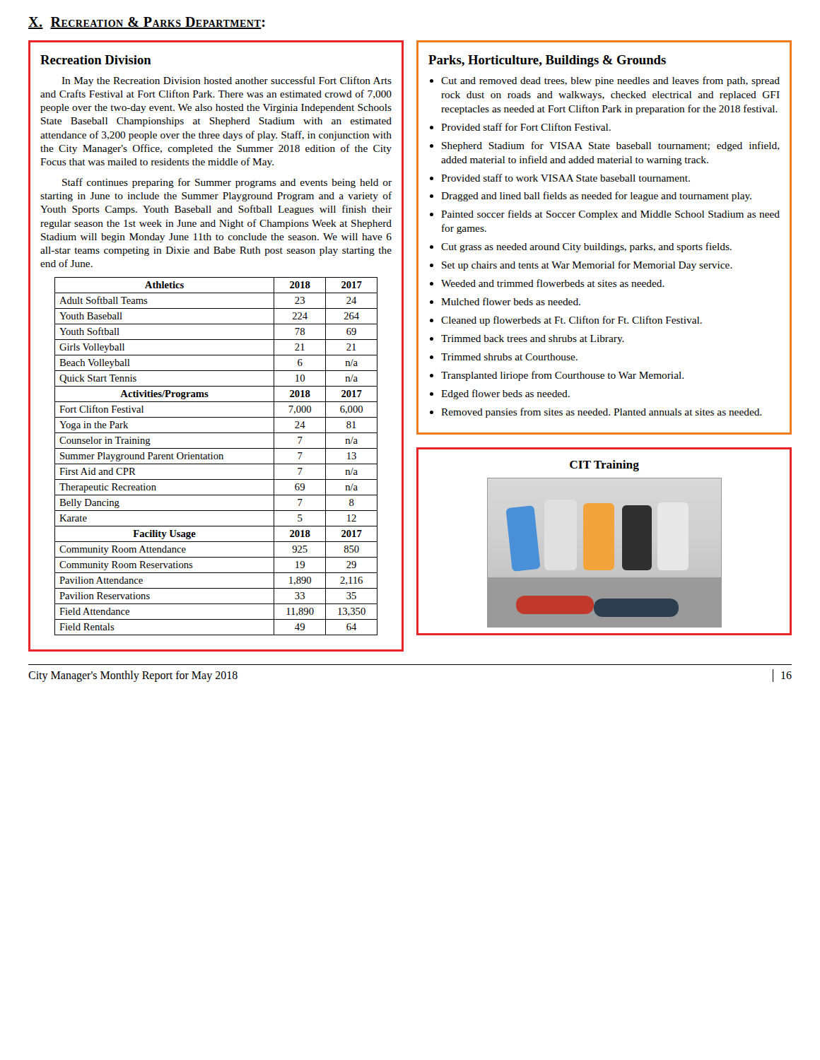X. Recreation & Parks Department:
Recreation Division
In May the Recreation Division hosted another successful Fort Clifton Arts and Crafts Festival at Fort Clifton Park. There was an estimated crowd of 7,000 people over the two-day event. We also hosted the Virginia Independent Schools State Baseball Championships at Shepherd Stadium with an estimated attendance of 3,200 people over the three days of play. Staff, in conjunction with the City Manager's Office, completed the Summer 2018 edition of the City Focus that was mailed to residents the middle of May.
Staff continues preparing for Summer programs and events being held or starting in June to include the Summer Playground Program and a variety of Youth Sports Camps. Youth Baseball and Softball Leagues will finish their regular season the 1st week in June and Night of Champions Week at Shepherd Stadium will begin Monday June 11th to conclude the season. We will have 6 all-star teams competing in Dixie and Babe Ruth post season play starting the end of June.
| Athletics | 2018 | 2017 |
| --- | --- | --- |
| Adult Softball Teams | 23 | 24 |
| Youth Baseball | 224 | 264 |
| Youth Softball | 78 | 69 |
| Girls Volleyball | 21 | 21 |
| Beach Volleyball | 6 | n/a |
| Quick Start Tennis | 10 | n/a |
| Activities/Programs | 2018 | 2017 |
| Fort Clifton Festival | 7,000 | 6,000 |
| Yoga in the Park | 24 | 81 |
| Counselor in Training | 7 | n/a |
| Summer Playground Parent Orientation | 7 | 13 |
| First Aid and CPR | 7 | n/a |
| Therapeutic Recreation | 69 | n/a |
| Belly Dancing | 7 | 8 |
| Karate | 5 | 12 |
| Facility Usage | 2018 | 2017 |
| Community Room Attendance | 925 | 850 |
| Community Room Reservations | 19 | 29 |
| Pavilion Attendance | 1,890 | 2,116 |
| Pavilion Reservations | 33 | 35 |
| Field Attendance | 11,890 | 13,350 |
| Field Rentals | 49 | 64 |
Parks, Horticulture, Buildings & Grounds
Cut and removed dead trees, blew pine needles and leaves from path, spread rock dust on roads and walkways, checked electrical and replaced GFI receptacles as needed at Fort Clifton Park in preparation for the 2018 festival.
Provided staff for Fort Clifton Festival.
Shepherd Stadium for VISAA State baseball tournament; edged infield, added material to infield and added material to warning track.
Provided staff to work VISAA State baseball tournament.
Dragged and lined ball fields as needed for league and tournament play.
Painted soccer fields at Soccer Complex and Middle School Stadium as need for games.
Cut grass as needed around City buildings, parks, and sports fields.
Set up chairs and tents at War Memorial for Memorial Day service.
Weeded and trimmed flowerbeds at sites as needed.
Mulched flower beds as needed.
Cleaned up flowerbeds at Ft. Clifton for Ft. Clifton Festival.
Trimmed back trees and shrubs at Library.
Trimmed shrubs at Courthouse.
Transplanted liriope from Courthouse to War Memorial.
Edged flower beds as needed.
Removed pansies from sites as needed. Planted annuals at sites as needed.
CIT Training
City Manager's Monthly Report for May 2018
16